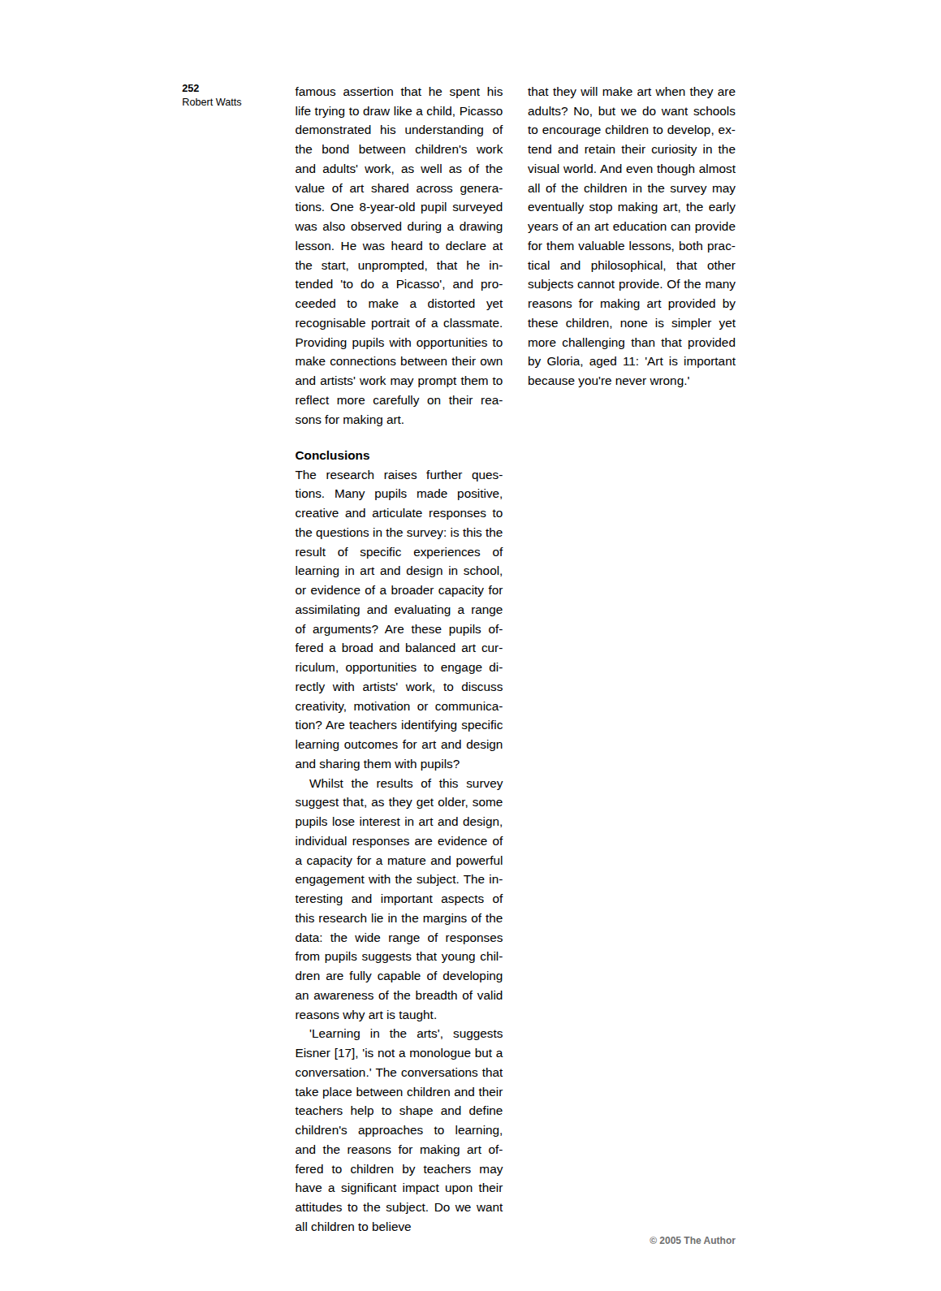252 Robert Watts
famous assertion that he spent his life trying to draw like a child, Picasso demonstrated his understanding of the bond between children's work and adults' work, as well as of the value of art shared across generations. One 8-year-old pupil surveyed was also observed during a drawing lesson. He was heard to declare at the start, unprompted, that he intended 'to do a Picasso', and proceeded to make a distorted yet recognisable portrait of a classmate. Providing pupils with opportunities to make connections between their own and artists' work may prompt them to reflect more carefully on their reasons for making art.
Conclusions
The research raises further questions. Many pupils made positive, creative and articulate responses to the questions in the survey: is this the result of specific experiences of learning in art and design in school, or evidence of a broader capacity for assimilating and evaluating a range of arguments? Are these pupils offered a broad and balanced art curriculum, opportunities to engage directly with artists' work, to discuss creativity, motivation or communication? Are teachers identifying specific learning outcomes for art and design and sharing them with pupils?
Whilst the results of this survey suggest that, as they get older, some pupils lose interest in art and design, individual responses are evidence of a capacity for a mature and powerful engagement with the subject. The interesting and important aspects of this research lie in the margins of the data: the wide range of responses from pupils suggests that young children are fully capable of developing an awareness of the breadth of valid reasons why art is taught.
'Learning in the arts', suggests Eisner [17], 'is not a monologue but a conversation.' The conversations that take place between children and their teachers help to shape and define children's approaches to learning, and the reasons for making art offered to children by teachers may have a significant impact upon their attitudes to the subject. Do we want all children to believe
that they will make art when they are adults? No, but we do want schools to encourage children to develop, extend and retain their curiosity in the visual world. And even though almost all of the children in the survey may eventually stop making art, the early years of an art education can provide for them valuable lessons, both practical and philosophical, that other subjects cannot provide. Of the many reasons for making art provided by these children, none is simpler yet more challenging than that provided by Gloria, aged 11: 'Art is important because you're never wrong.'
© 2005 The Author